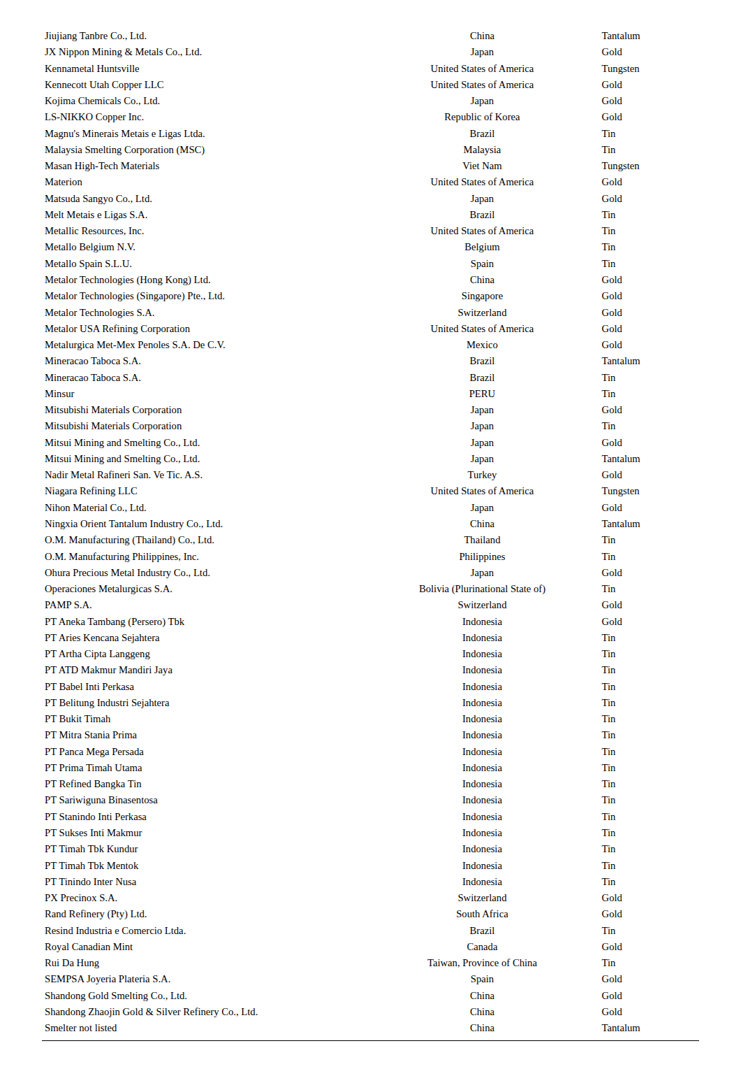| Jiujiang Tanbre Co., Ltd. | China | Tantalum |
| JX Nippon Mining & Metals Co., Ltd. | Japan | Gold |
| Kennametal Huntsville | United States of America | Tungsten |
| Kennecott Utah Copper LLC | United States of America | Gold |
| Kojima Chemicals Co., Ltd. | Japan | Gold |
| LS-NIKKO Copper Inc. | Republic of Korea | Gold |
| Magnu's Minerais Metais e Ligas Ltda. | Brazil | Tin |
| Malaysia Smelting Corporation (MSC) | Malaysia | Tin |
| Masan High-Tech Materials | Viet Nam | Tungsten |
| Materion | United States of America | Gold |
| Matsuda Sangyo Co., Ltd. | Japan | Gold |
| Melt Metais e Ligas S.A. | Brazil | Tin |
| Metallic Resources, Inc. | United States of America | Tin |
| Metallo Belgium N.V. | Belgium | Tin |
| Metallo Spain S.L.U. | Spain | Tin |
| Metalor Technologies (Hong Kong) Ltd. | China | Gold |
| Metalor Technologies (Singapore) Pte., Ltd. | Singapore | Gold |
| Metalor Technologies S.A. | Switzerland | Gold |
| Metalor USA Refining Corporation | United States of America | Gold |
| Metalurgica Met-Mex Penoles S.A. De C.V. | Mexico | Gold |
| Mineracao Taboca S.A. | Brazil | Tantalum |
| Mineracao Taboca S.A. | Brazil | Tin |
| Minsur | PERU | Tin |
| Mitsubishi Materials Corporation | Japan | Gold |
| Mitsubishi Materials Corporation | Japan | Tin |
| Mitsui Mining and Smelting Co., Ltd. | Japan | Gold |
| Mitsui Mining and Smelting Co., Ltd. | Japan | Tantalum |
| Nadir Metal Rafineri San. Ve Tic. A.S. | Turkey | Gold |
| Niagara Refining LLC | United States of America | Tungsten |
| Nihon Material Co., Ltd. | Japan | Gold |
| Ningxia Orient Tantalum Industry Co., Ltd. | China | Tantalum |
| O.M. Manufacturing (Thailand) Co., Ltd. | Thailand | Tin |
| O.M. Manufacturing Philippines, Inc. | Philippines | Tin |
| Ohura Precious Metal Industry Co., Ltd. | Japan | Gold |
| Operaciones Metalurgicas S.A. | Bolivia (Plurinational State of) | Tin |
| PAMP S.A. | Switzerland | Gold |
| PT Aneka Tambang (Persero) Tbk | Indonesia | Gold |
| PT Aries Kencana Sejahtera | Indonesia | Tin |
| PT Artha Cipta Langgeng | Indonesia | Tin |
| PT ATD Makmur Mandiri Jaya | Indonesia | Tin |
| PT Babel Inti Perkasa | Indonesia | Tin |
| PT Belitung Industri Sejahtera | Indonesia | Tin |
| PT Bukit Timah | Indonesia | Tin |
| PT Mitra Stania Prima | Indonesia | Tin |
| PT Panca Mega Persada | Indonesia | Tin |
| PT Prima Timah Utama | Indonesia | Tin |
| PT Refined Bangka Tin | Indonesia | Tin |
| PT Sariwiguna Binasentosa | Indonesia | Tin |
| PT Stanindo Inti Perkasa | Indonesia | Tin |
| PT Sukses Inti Makmur | Indonesia | Tin |
| PT Timah Tbk Kundur | Indonesia | Tin |
| PT Timah Tbk Mentok | Indonesia | Tin |
| PT Tinindo Inter Nusa | Indonesia | Tin |
| PX Precinox S.A. | Switzerland | Gold |
| Rand Refinery (Pty) Ltd. | South Africa | Gold |
| Resind Industria e Comercio Ltda. | Brazil | Tin |
| Royal Canadian Mint | Canada | Gold |
| Rui Da Hung | Taiwan, Province of China | Tin |
| SEMPSA Joyeria Plateria S.A. | Spain | Gold |
| Shandong Gold Smelting Co., Ltd. | China | Gold |
| Shandong Zhaojin Gold & Silver Refinery Co., Ltd. | China | Gold |
| Smelter not listed | China | Tantalum |